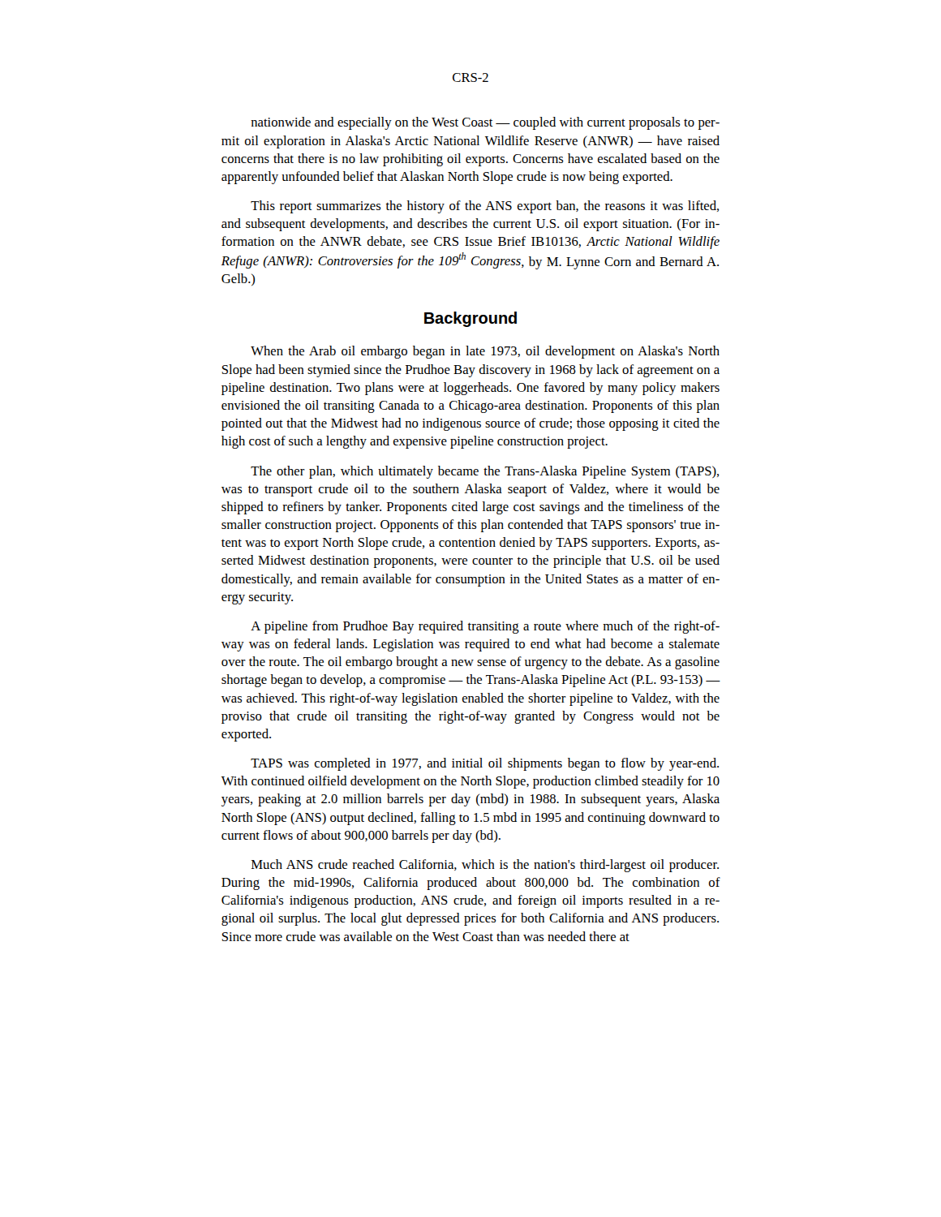CRS-2
nationwide and especially on the West Coast — coupled with current proposals to permit oil exploration in Alaska's Arctic National Wildlife Reserve (ANWR) — have raised concerns that there is no law prohibiting oil exports. Concerns have escalated based on the apparently unfounded belief that Alaskan North Slope crude is now being exported.
This report summarizes the history of the ANS export ban, the reasons it was lifted, and subsequent developments, and describes the current U.S. oil export situation. (For information on the ANWR debate, see CRS Issue Brief IB10136, Arctic National Wildlife Refuge (ANWR): Controversies for the 109th Congress, by M. Lynne Corn and Bernard A. Gelb.)
Background
When the Arab oil embargo began in late 1973, oil development on Alaska's North Slope had been stymied since the Prudhoe Bay discovery in 1968 by lack of agreement on a pipeline destination. Two plans were at loggerheads. One favored by many policy makers envisioned the oil transiting Canada to a Chicago-area destination. Proponents of this plan pointed out that the Midwest had no indigenous source of crude; those opposing it cited the high cost of such a lengthy and expensive pipeline construction project.
The other plan, which ultimately became the Trans-Alaska Pipeline System (TAPS), was to transport crude oil to the southern Alaska seaport of Valdez, where it would be shipped to refiners by tanker. Proponents cited large cost savings and the timeliness of the smaller construction project. Opponents of this plan contended that TAPS sponsors' true intent was to export North Slope crude, a contention denied by TAPS supporters. Exports, asserted Midwest destination proponents, were counter to the principle that U.S. oil be used domestically, and remain available for consumption in the United States as a matter of energy security.
A pipeline from Prudhoe Bay required transiting a route where much of the right-of-way was on federal lands. Legislation was required to end what had become a stalemate over the route. The oil embargo brought a new sense of urgency to the debate. As a gasoline shortage began to develop, a compromise — the Trans-Alaska Pipeline Act (P.L. 93-153) — was achieved. This right-of-way legislation enabled the shorter pipeline to Valdez, with the proviso that crude oil transiting the right-of-way granted by Congress would not be exported.
TAPS was completed in 1977, and initial oil shipments began to flow by year-end. With continued oilfield development on the North Slope, production climbed steadily for 10 years, peaking at 2.0 million barrels per day (mbd) in 1988. In subsequent years, Alaska North Slope (ANS) output declined, falling to 1.5 mbd in 1995 and continuing downward to current flows of about 900,000 barrels per day (bd).
Much ANS crude reached California, which is the nation's third-largest oil producer. During the mid-1990s, California produced about 800,000 bd. The combination of California's indigenous production, ANS crude, and foreign oil imports resulted in a regional oil surplus. The local glut depressed prices for both California and ANS producers. Since more crude was available on the West Coast than was needed there at